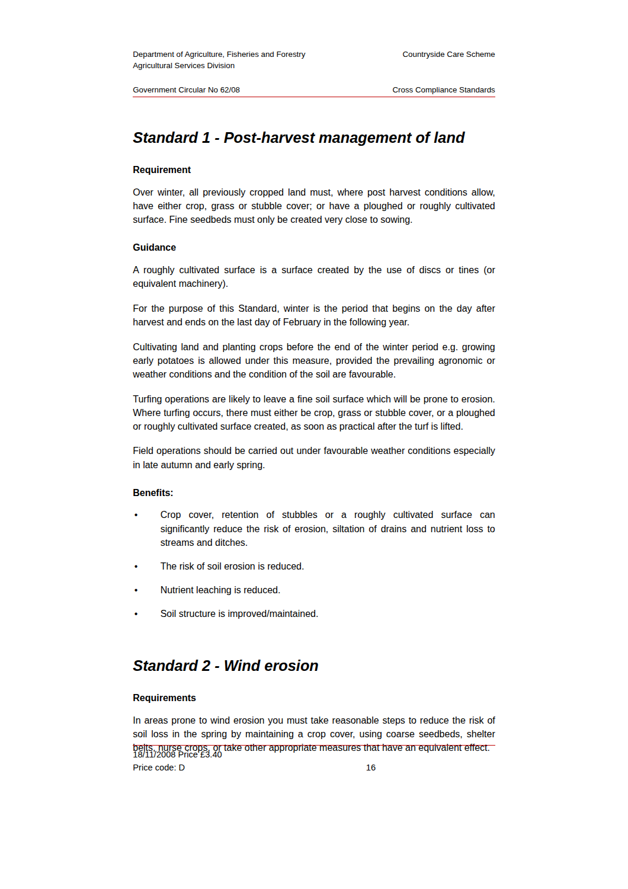Department of Agriculture, Fisheries and Forestry
Agricultural Services Division
Countryside Care Scheme
Government Circular No 62/08
Cross Compliance Standards
Standard 1 - Post-harvest management of land
Requirement
Over winter, all previously cropped land must, where post harvest conditions allow, have either crop, grass or stubble cover; or have a ploughed or roughly cultivated surface. Fine seedbeds must only be created very close to sowing.
Guidance
A roughly cultivated surface is a surface created by the use of discs or tines (or equivalent machinery).
For the purpose of this Standard, winter is the period that begins on the day after harvest and ends on the last day of February in the following year.
Cultivating land and planting crops before the end of the winter period e.g. growing early potatoes is allowed under this measure, provided the prevailing agronomic or weather conditions and the condition of the soil are favourable.
Turfing operations are likely to leave a fine soil surface which will be prone to erosion. Where turfing occurs, there must either be crop, grass or stubble cover, or a ploughed or roughly cultivated surface created, as soon as practical after the turf is lifted.
Field operations should be carried out under favourable weather conditions especially in late autumn and early spring.
Benefits:
Crop cover, retention of stubbles or a roughly cultivated surface can significantly reduce the risk of erosion, siltation of drains and nutrient loss to streams and ditches.
The risk of soil erosion is reduced.
Nutrient leaching is reduced.
Soil structure is improved/maintained.
Standard 2 - Wind erosion
Requirements
In areas prone to wind erosion you must take reasonable steps to reduce the risk of soil loss in the spring by maintaining a crop cover, using coarse seedbeds, shelter belts, nurse crops, or take other appropriate measures that have an equivalent effect.
18/11/2008 Price £3.40
Price code: D 16